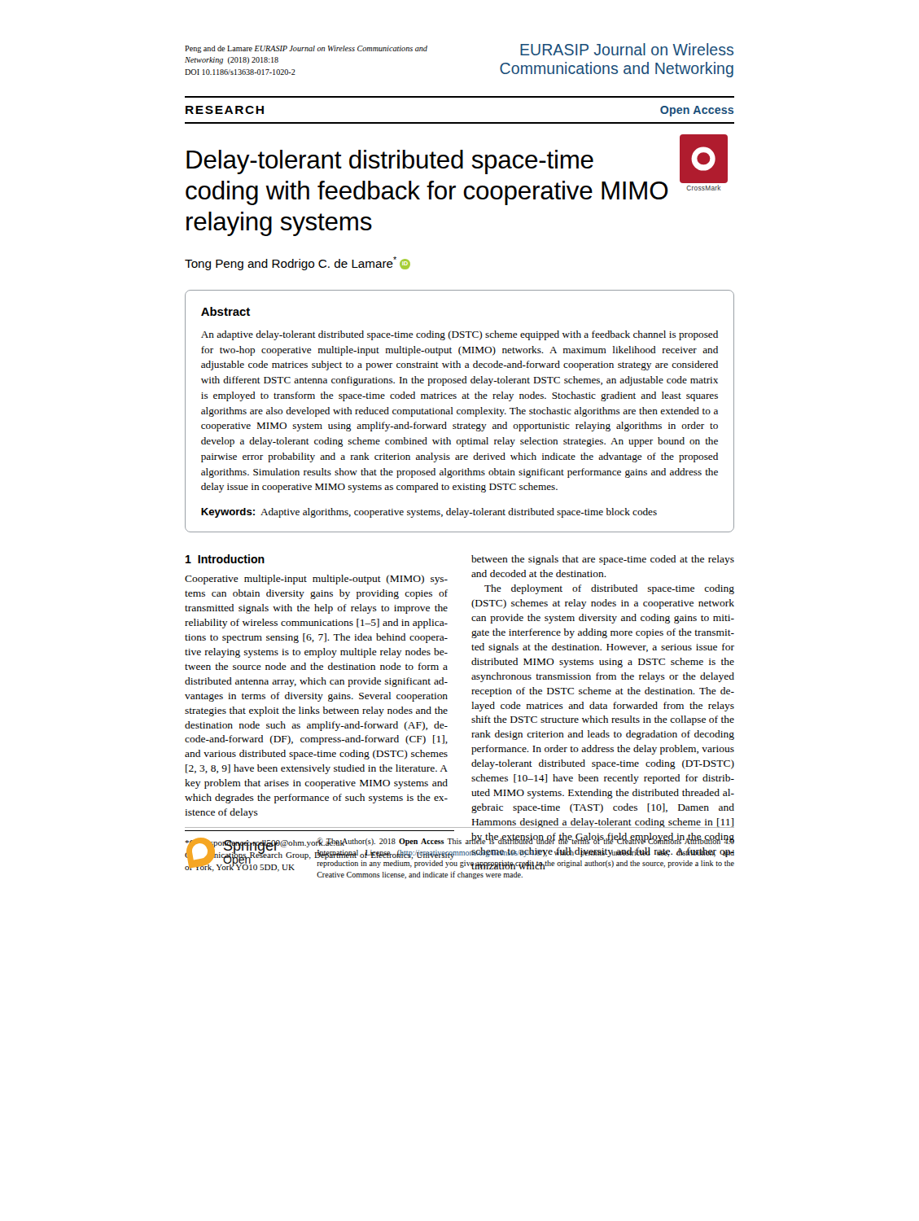Peng and de Lamare EURASIP Journal on Wireless Communications and
Networking (2018) 2018:18
DOI 10.1186/s13638-017-1020-2
EURASIP Journal on Wireless
Communications and Networking
RESEARCH
Open Access
CrossMark
Delay-tolerant distributed space-time
coding with feedback for cooperative MIMO
relaying systems
Tong Peng and Rodrigo C. de Lamare*
Abstract
An adaptive delay-tolerant distributed space-time coding (DSTC) scheme equipped with a feedback channel is proposed for two-hop cooperative multiple-input multiple-output (MIMO) networks. A maximum likelihood receiver and adjustable code matrices subject to a power constraint with a decode-and-forward cooperation strategy are considered with different DSTC antenna configurations. In the proposed delay-tolerant DSTC schemes, an adjustable code matrix is employed to transform the space-time coded matrices at the relay nodes. Stochastic gradient and least squares algorithms are also developed with reduced computational complexity. The stochastic algorithms are then extended to a cooperative MIMO system using amplify-and-forward strategy and opportunistic relaying algorithms in order to develop a delay-tolerant coding scheme combined with optimal relay selection strategies. An upper bound on the pairwise error probability and a rank criterion analysis are derived which indicate the advantage of the proposed algorithms. Simulation results show that the proposed algorithms obtain significant performance gains and address the delay issue in cooperative MIMO systems as compared to existing DSTC schemes.
Keywords: Adaptive algorithms, cooperative systems, delay-tolerant distributed space-time block codes
1 Introduction
Cooperative multiple-input multiple-output (MIMO) systems can obtain diversity gains by providing copies of transmitted signals with the help of relays to improve the reliability of wireless communications [1–5] and in applications to spectrum sensing [6, 7]. The idea behind cooperative relaying systems is to employ multiple relay nodes between the source node and the destination node to form a distributed antenna array, which can provide significant advantages in terms of diversity gains. Several cooperation strategies that exploit the links between relay nodes and the destination node such as amplify-and-forward (AF), decode-and-forward (DF), compress-and-forward (CF) [1], and various distributed space-time coding (DSTC) schemes [2, 3, 8, 9] have been extensively studied in the literature. A key problem that arises in cooperative MIMO systems and which degrades the performance of such systems is the existence of delays
*Correspondence: rcdl500@ohm.york.ac.uk
Communications Research Group, Department of Electronics, University of York, York YO10 5DD, UK
between the signals that are space-time coded at the relays and decoded at the destination.
The deployment of distributed space-time coding (DSTC) schemes at relay nodes in a cooperative network can provide the system diversity and coding gains to mitigate the interference by adding more copies of the transmitted signals at the destination. However, a serious issue for distributed MIMO systems using a DSTC scheme is the asynchronous transmission from the relays or the delayed reception of the DSTC scheme at the destination. The delayed code matrices and data forwarded from the relays shift the DSTC structure which results in the collapse of the rank design criterion and leads to degradation of decoding performance. In order to address the delay problem, various delay-tolerant distributed space-time coding (DT-DSTC) schemes [10–14] have been recently reported for distributed MIMO systems. Extending the distributed threaded algebraic space-time (TAST) codes [10], Damen and Hammons designed a delay-tolerant coding scheme in [11] by the extension of the Galois field employed in the coding scheme to achieve full diversity and full rate. A further optimization which
Springer
Open
© The Author(s). 2018 Open Access This article is distributed under the terms of the Creative Commons Attribution 4.0 International License (http://creativecommons.org/licenses/by/4.0/), which permits unrestricted use, distribution, and reproduction in any medium, provided you give appropriate credit to the original author(s) and the source, provide a link to the Creative Commons license, and indicate if changes were made.